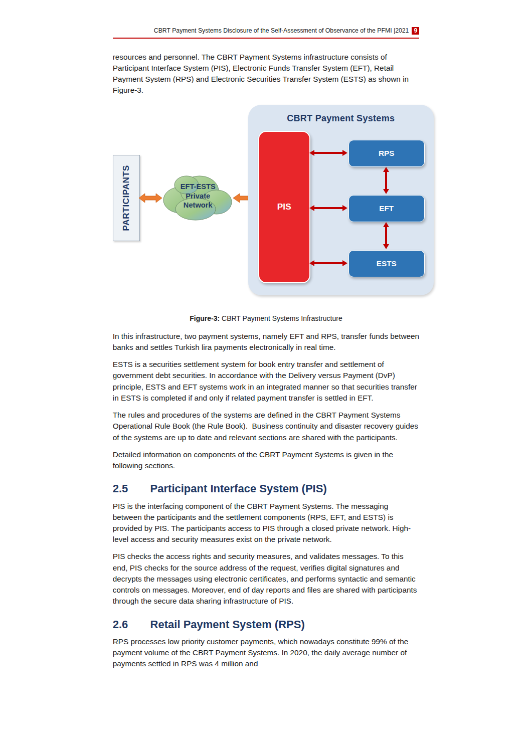CBRT Payment Systems Disclosure of the Self-Assessment of Observance of the PFMI |20219
resources and personnel. The CBRT Payment Systems infrastructure consists of Participant Interface System (PIS), Electronic Funds Transfer System (EFT), Retail Payment System (RPS) and Electronic Securities Transfer System (ESTS) as shown in Figure-3.
PARTICIPANTS
EFT-ESTS
Private
Network
CBRT Payment Systems
PIS
RPS
EFT
ESTS
Figure-3: CBRT Payment Systems Infrastructure
In this infrastructure, two payment systems, namely EFT and RPS, transfer funds between banks and settles Turkish lira payments electronically in real time.
ESTS is a securities settlement system for book entry transfer and settlement of government debt securities. In accordance with the Delivery versus Payment (DvP) principle, ESTS and EFT systems work in an integrated manner so that securities transfer in ESTS is completed if and only if related payment transfer is settled in EFT.
The rules and procedures of the systems are defined in the CBRT Payment Systems Operational Rule Book (the Rule Book). Business continuity and disaster recovery guides of the systems are up to date and relevant sections are shared with the participants.
Detailed information on components of the CBRT Payment Systems is given in the following sections.
2.5 Participant Interface System (PIS)
PIS is the interfacing component of the CBRT Payment Systems. The messaging between the participants and the settlement components (RPS, EFT, and ESTS) is provided by PIS. The participants access to PIS through a closed private network. High-level access and security measures exist on the private network.
PIS checks the access rights and security measures, and validates messages. To this end, PIS checks for the source address of the request, verifies digital signatures and decrypts the messages using electronic certificates, and performs syntactic and semantic controls on messages. Moreover, end of day reports and files are shared with participants through the secure data sharing infrastructure of PIS.
2.6 Retail Payment System (RPS)
RPS processes low priority customer payments, which nowadays constitute 99% of the payment volume of the CBRT Payment Systems. In 2020, the daily average number of payments settled in RPS was 4 million and